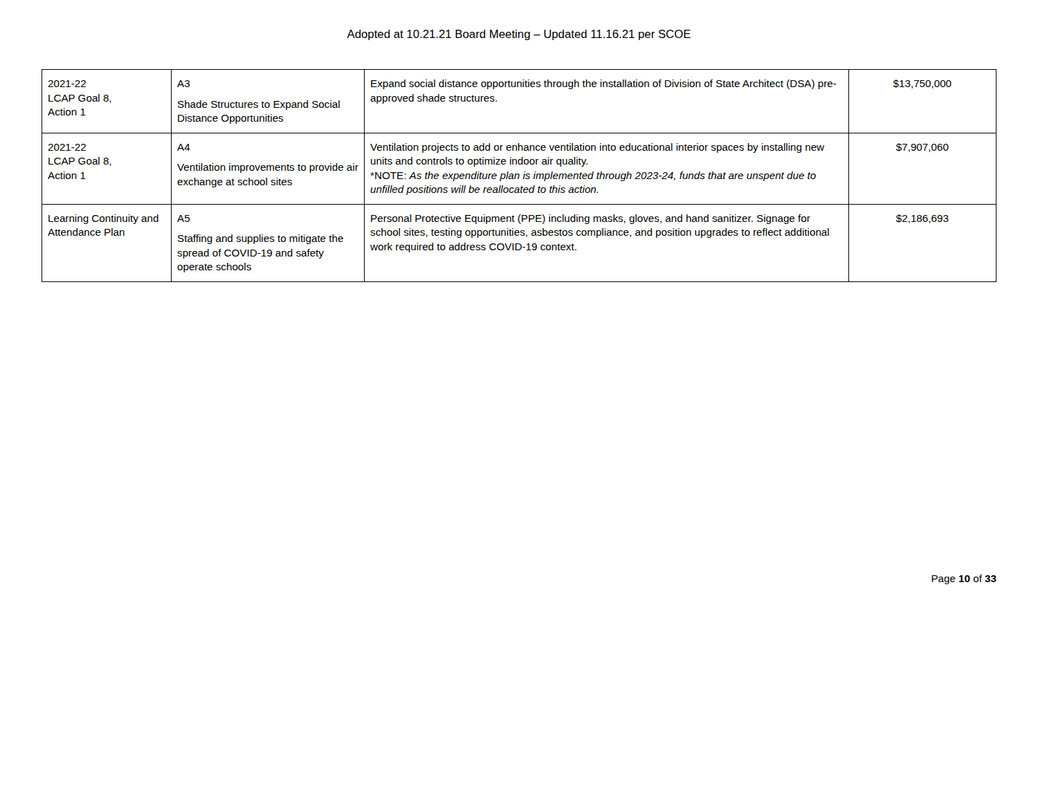Adopted at 10.21.21 Board Meeting – Updated 11.16.21 per SCOE
| 2021-22 LCAP Goal 8, Action 1 | A3 Shade Structures to Expand Social Distance Opportunities | Expand social distance opportunities through the installation of Division of State Architect (DSA) pre-approved shade structures. | $13,750,000 |
| 2021-22 LCAP Goal 8, Action 1 | A4 Ventilation improvements to provide air exchange at school sites | Ventilation projects to add or enhance ventilation into educational interior spaces by installing new units and controls to optimize indoor air quality. *NOTE: As the expenditure plan is implemented through 2023-24, funds that are unspent due to unfilled positions will be reallocated to this action. | $7,907,060 |
| Learning Continuity and Attendance Plan | A5 Staffing and supplies to mitigate the spread of COVID-19 and safety operate schools | Personal Protective Equipment (PPE) including masks, gloves, and hand sanitizer. Signage for school sites, testing opportunities, asbestos compliance, and position upgrades to reflect additional work required to address COVID-19 context. | $2,186,693 |
Page 10 of 33